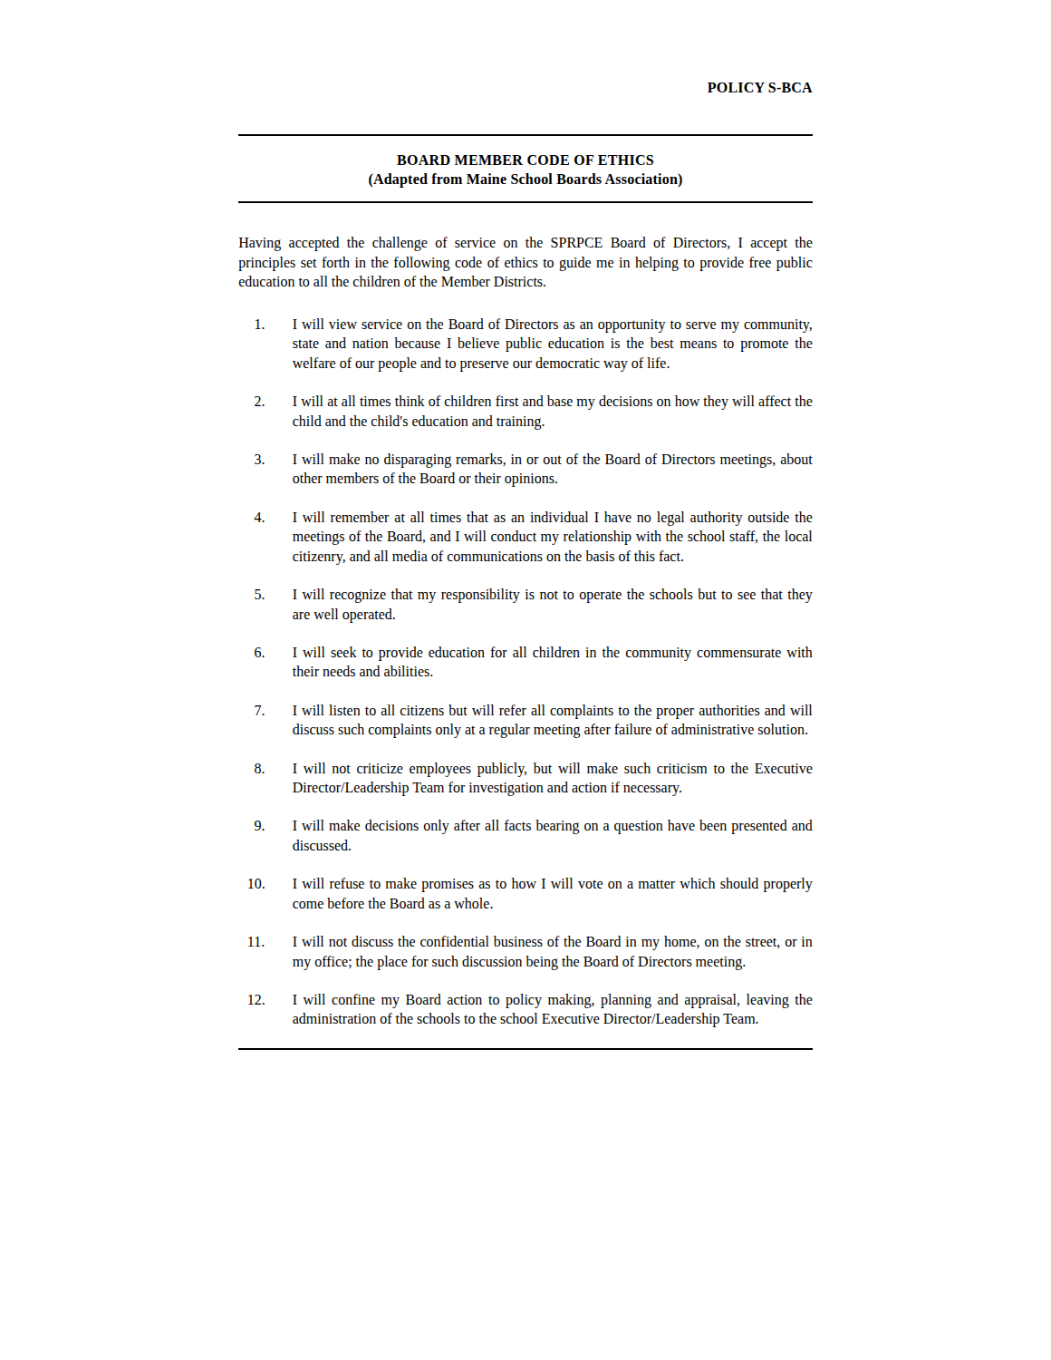POLICY S-BCA
BOARD MEMBER CODE OF ETHICS
(Adapted from Maine School Boards Association)
Having accepted the challenge of service on the SPRPCE Board of Directors, I accept the principles set forth in the following code of ethics to guide me in helping to provide free public education to all the children of the Member Districts.
I will view service on the Board of Directors as an opportunity to serve my community, state and nation because I believe public education is the best means to promote the welfare of our people and to preserve our democratic way of life.
I will at all times think of children first and base my decisions on how they will affect the child and the child's education and training.
I will make no disparaging remarks, in or out of the Board of Directors meetings, about other members of the Board or their opinions.
I will remember at all times that as an individual I have no legal authority outside the meetings of the Board, and I will conduct my relationship with the school staff, the local citizenry, and all media of communications on the basis of this fact.
I will recognize that my responsibility is not to operate the schools but to see that they are well operated.
I will seek to provide education for all children in the community commensurate with their needs and abilities.
I will listen to all citizens but will refer all complaints to the proper authorities and will discuss such complaints only at a regular meeting after failure of administrative solution.
I will not criticize employees publicly, but will make such criticism to the Executive Director/Leadership Team for investigation and action if necessary.
I will make decisions only after all facts bearing on a question have been presented and discussed.
I will refuse to make promises as to how I will vote on a matter which should properly come before the Board as a whole.
I will not discuss the confidential business of the Board in my home, on the street, or in my office; the place for such discussion being the Board of Directors meeting.
I will confine my Board action to policy making, planning and appraisal, leaving the administration of the schools to the school Executive Director/Leadership Team.